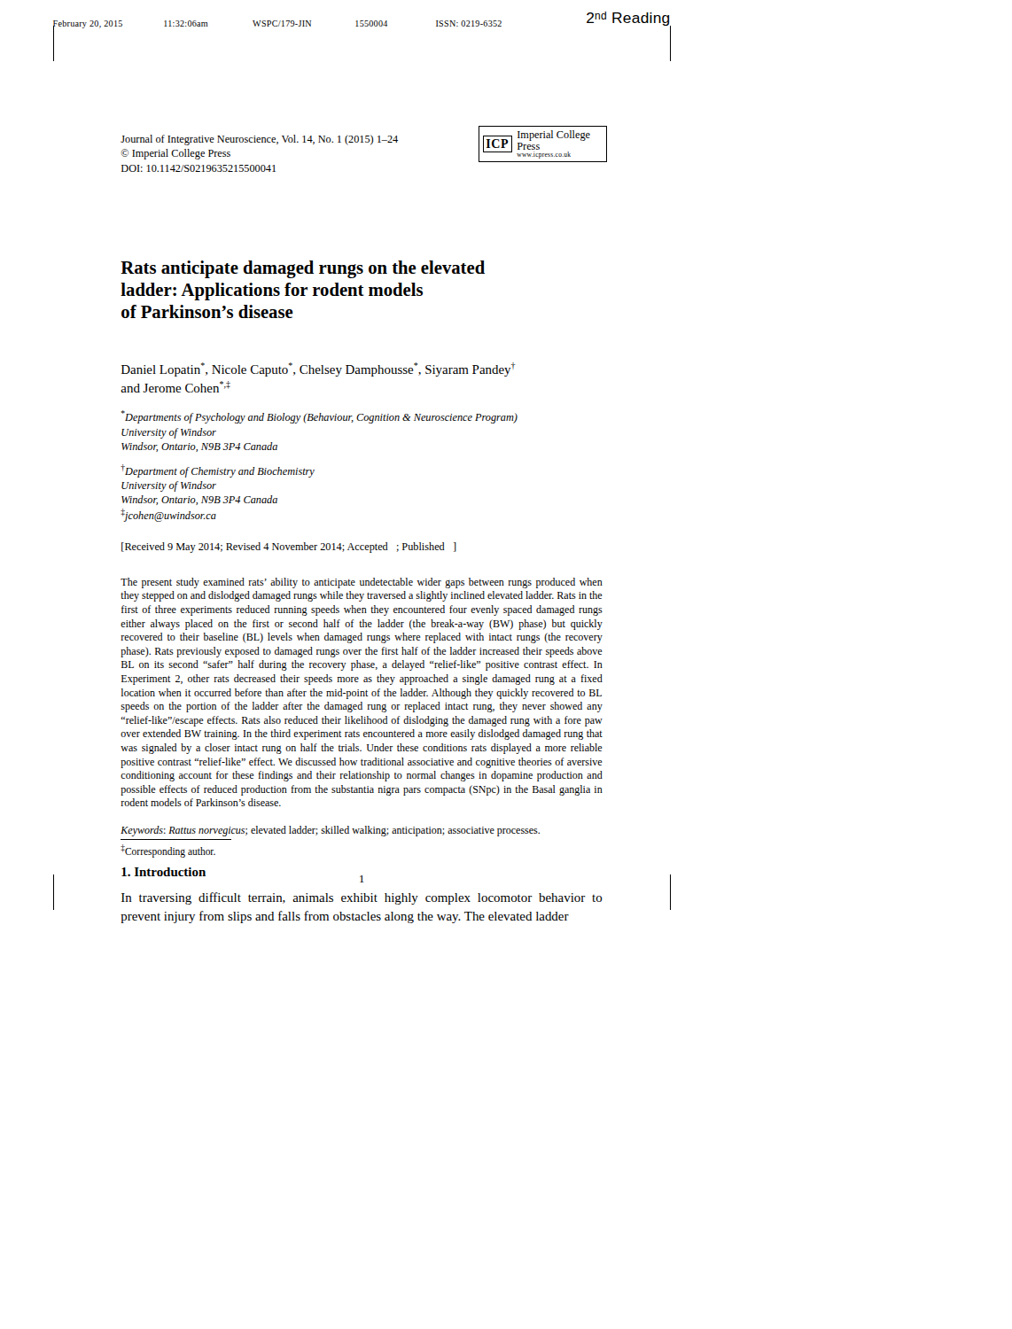February 20, 201511:32:06am WSPC/179-JIN 1550004 ISSN: 0219-6352
2 nd Reading
Journal of Integrative Neuroscience, Vol. 14, No. 1 (2015) 1–24
© Imperial College Press
DOI: 10.1142/S0219635215500041
Rats anticipate damaged rungs on the elevated
ladder: Applications for rodent models
of Parkinson’s disease
Daniel Lopatin*, Nicole Caputo*, Chelsey Damphousse*, Siyaram Pandey†
and Jerome Cohen*,‡
*Departments of Psychology and Biology (Behaviour, Cognition & Neuroscience Program)
University of Windsor
Windsor, Ontario, N9B 3P4 Canada
†Department of Chemistry and Biochemistry
University of Windsor
Windsor, Ontario, N9B 3P4 Canada
‡jcohen@uwindsor.ca
[Received 9 May 2014; Revised 4 November 2014; Accepted ; Published ]
The present study examined rats’ ability to anticipate undetectable wider gaps between rungs produced when they stepped on and dislodged damaged rungs while they traversed a slightly inclined elevated ladder. Rats in the first of three experiments reduced running speeds when they encountered four evenly spaced damaged rungs either always placed on the first or second half of the ladder (the break-a-way (BW) phase) but quickly recovered to their baseline (BL) levels when damaged rungs where replaced with intact rungs (the recovery phase). Rats previously exposed to damaged rungs over the first half of the ladder increased their speeds above BL on its second “safer” half during the recovery phase, a delayed “relief-like” positive contrast effect. In Experiment 2, other rats decreased their speeds more as they approached a single damaged rung at a fixed location when it occurred before than after the mid-point of the ladder. Although they quickly recovered to BL speeds on the portion of the ladder after the damaged rung or replaced intact rung, they never showed any “relief-like”/escape effects. Rats also reduced their likelihood of dislodging the damaged rung with a fore paw over extended BW training. In the third experiment rats encountered a more easily dislodged damaged rung that was signaled by a closer intact rung on half the trials. Under these conditions rats displayed a more reliable positive contrast “relief-like” effect. We discussed how traditional associative and cognitive theories of aversive conditioning account for these findings and their relationship to normal changes in dopamine production and possible effects of reduced production from the substantia nigra pars compacta (SNpc) in the Basal ganglia in rodent models of Parkinson’s disease.
Keywords: Rattus norvegicus; elevated ladder; skilled walking; anticipation; associative processes.
1. Introduction
In traversing difficult terrain, animals exhibit highly complex locomotor behavior to prevent injury from slips and falls from obstacles along the way. The elevated ladder
ICP
Imperial College Press
www.icpress.co.uk
‡Corresponding author.
1